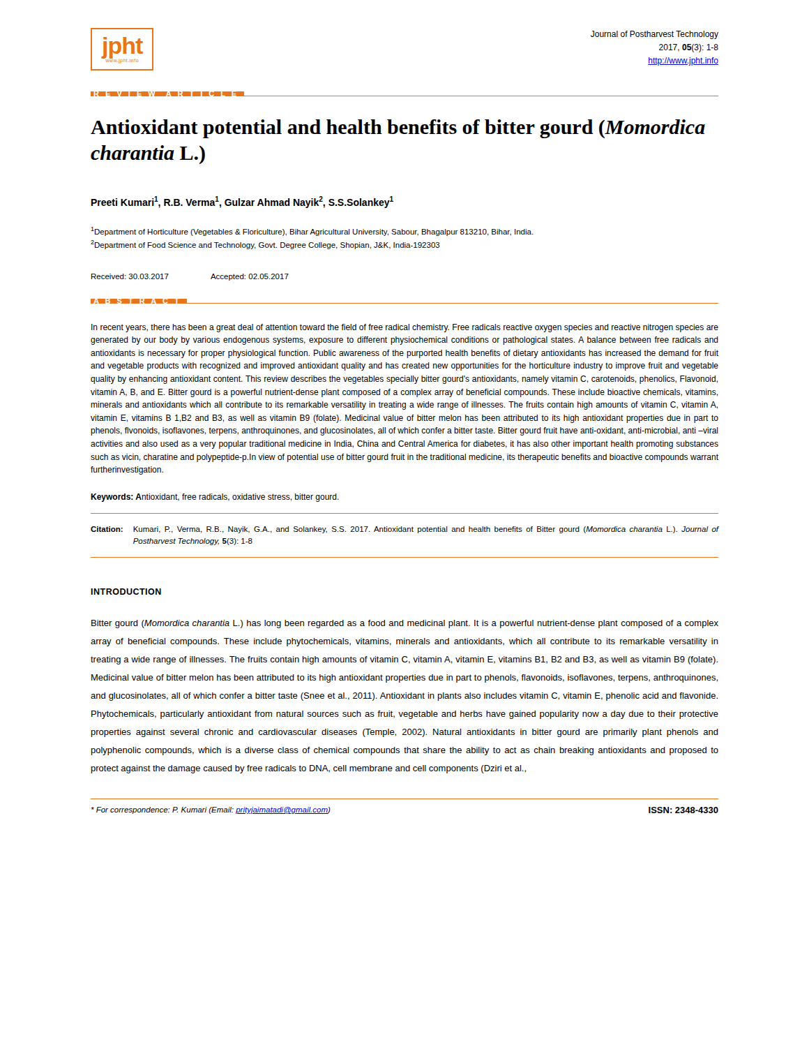jpht
www.jpht.info
Journal of Postharvest Technology
2017, 05(3): 1-8
http://www.jpht.info
R E V I E W A R T I C L E
Antioxidant potential and health benefits of bitter gourd (Momordica charantia L.)
Preeti Kumari1, R.B. Verma1, Gulzar Ahmad Nayik2, S.S.Solankey1
1Department of Horticulture (Vegetables & Floriculture), Bihar Agricultural University, Sabour, Bhagalpur 813210, Bihar, India.
2Department of Food Science and Technology, Govt. Degree College, Shopian, J&K, India-192303
Received: 30.03.2017 Accepted: 02.05.2017
A B S T R A C T
In recent years, there has been a great deal of attention toward the field of free radical chemistry. Free radicals reactive oxygen species and reactive nitrogen species are generated by our body by various endogenous systems, exposure to different physiochemical conditions or pathological states. A balance between free radicals and antioxidants is necessary for proper physiological function. Public awareness of the purported health benefits of dietary antioxidants has increased the demand for fruit and vegetable products with recognized and improved antioxidant quality and has created new opportunities for the horticulture industry to improve fruit and vegetable quality by enhancing antioxidant content. This review describes the vegetables specially bitter gourd's antioxidants, namely vitamin C, carotenoids, phenolics, Flavonoid, vitamin A, B, and E. Bitter gourd is a powerful nutrient-dense plant composed of a complex array of beneficial compounds. These include bioactive chemicals, vitamins, minerals and antioxidants which all contribute to its remarkable versatility in treating a wide range of illnesses. The fruits contain high amounts of vitamin C, vitamin A, vitamin E, vitamins B 1,B2 and B3, as well as vitamin B9 (folate). Medicinal value of bitter melon has been attributed to its high antioxidant properties due in part to phenols, flvonoids, isoflavones, terpens, anthroquinones, and glucosinolates, all of which confer a bitter taste. Bitter gourd fruit have anti-oxidant, anti-microbial, anti –viral activities and also used as a very popular traditional medicine in India, China and Central America for diabetes, it has also other important health promoting substances such as vicin, charatine and polypeptide-p.In view of potential use of bitter gourd fruit in the traditional medicine, its therapeutic benefits and bioactive compounds warrant furtherinvestigation.
Keywords: Antioxidant, free radicals, oxidative stress, bitter gourd.
Citation:
Kumari, P., Verma, R.B., Nayik, G.A., and Solankey, S.S. 2017. Antioxidant potential and health benefits of Bitter gourd (Momordica charantia L.). Journal of Postharvest Technology, 5(3): 1-8
INTRODUCTION
Bitter gourd (Momordica charantia L.) has long been regarded as a food and medicinal plant. It is a powerful nutrient-dense plant composed of a complex array of beneficial compounds. These include phytochemicals, vitamins, minerals and antioxidants, which all contribute to its remarkable versatility in treating a wide range of illnesses. The fruits contain high amounts of vitamin C, vitamin A, vitamin E, vitamins B1, B2 and B3, as well as vitamin B9 (folate). Medicinal value of bitter melon has been attributed to its high antioxidant properties due in part to phenols, flavonoids, isoflavones, terpens, anthroquinones, and glucosinolates, all of which confer a bitter taste (Snee et al., 2011). Antioxidant in plants also includes vitamin C, vitamin E, phenolic acid and flavonide. Phytochemicals, particularly antioxidant from natural sources such as fruit, vegetable and herbs have gained popularity now a day due to their protective properties against several chronic and cardiovascular diseases (Temple, 2002). Natural antioxidants in bitter gourd are primarily plant phenols and polyphenolic compounds, which is a diverse class of chemical compounds that share the ability to act as chain breaking antioxidants and proposed to protect against the damage caused by free radicals to DNA, cell membrane and cell components (Dziri et al.,
* For correspondence: P. Kumari (Email: prityjaimatadi@gmail.com)
ISSN: 2348-4330